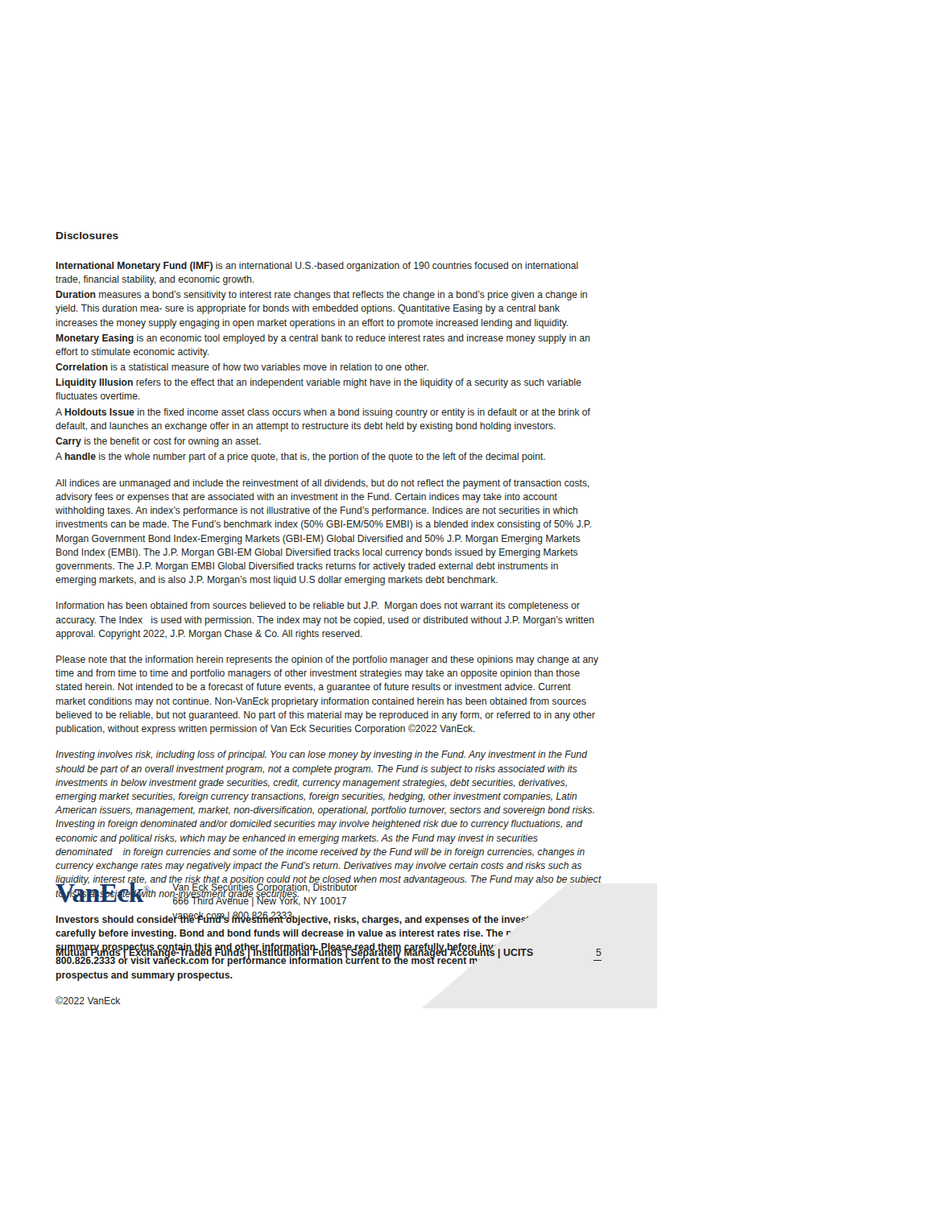Disclosures
International Monetary Fund (IMF) is an international U.S.-based organization of 190 countries focused on international trade, financial stability, and economic growth.
Duration measures a bond’s sensitivity to interest rate changes that reflects the change in a bond’s price given a change in yield. This duration mea- sure is appropriate for bonds with embedded options. Quantitative Easing by a central bank increases the money supply engaging in open market operations in an effort to promote increased lending and liquidity.
Monetary Easing is an economic tool employed by a central bank to reduce interest rates and increase money supply in an effort to stimulate economic activity.
Correlation is a statistical measure of how two variables move in relation to one other.
Liquidity Illusion refers to the effect that an independent variable might have in the liquidity of a security as such variable fluctuates overtime.
A Holdouts Issue in the fixed income asset class occurs when a bond issuing country or entity is in default or at the brink of default, and launches an exchange offer in an attempt to restructure its debt held by existing bond holding investors.
Carry is the benefit or cost for owning an asset.
A handle is the whole number part of a price quote, that is, the portion of the quote to the left of the decimal point.
All indices are unmanaged and include the reinvestment of all dividends, but do not reflect the payment of transaction costs, advisory fees or expenses that are associated with an investment in the Fund. Certain indices may take into account withholding taxes. An index’s performance is not illustrative of the Fund’s performance. Indices are not securities in which investments can be made. The Fund’s benchmark index (50% GBI-EM/50% EMBI) is a blended index consisting of 50% J.P. Morgan Government Bond Index-Emerging Markets (GBI-EM) Global Diversified and 50% J.P. Morgan Emerging Markets Bond Index (EMBI). The J.P. Morgan GBI-EM Global Diversified tracks local currency bonds issued by Emerging Markets governments. The J.P. Morgan EMBI Global Diversified tracks returns for actively traded external debt instruments in emerging markets, and is also J.P. Morgan’s most liquid U.S dollar emerging markets debt benchmark.
Information has been obtained from sources believed to be reliable but J.P. Morgan does not warrant its completeness or accuracy. The Index is used with permission. The index may not be copied, used or distributed without J.P. Morgan’s written approval. Copyright 2022, J.P. Morgan Chase & Co. All rights reserved.
Please note that the information herein represents the opinion of the portfolio manager and these opinions may change at any time and from time to time and portfolio managers of other investment strategies may take an opposite opinion than those stated herein. Not intended to be a forecast of future events, a guarantee of future results or investment advice. Current market conditions may not continue. Non-VanEck proprietary information contained herein has been obtained from sources believed to be reliable, but not guaranteed. No part of this material may be reproduced in any form, or referred to in any other publication, without express written permission of Van Eck Securities Corporation ©2022 VanEck.
Investing involves risk, including loss of principal. You can lose money by investing in the Fund. Any investment in the Fund should be part of an overall investment program, not a complete program. The Fund is subject to risks associated with its investments in below investment grade securities, credit, currency management strategies, debt securities, derivatives, emerging market securities, foreign currency transactions, foreign securities, hedging, other investment companies, Latin American issuers, management, market, non-diversification, operational, portfolio turnover, sectors and sovereign bond risks. Investing in foreign denominated and/or domiciled securities may involve heightened risk due to currency fluctuations, and economic and political risks, which may be enhanced in emerging markets. As the Fund may invest in securities denominated in foreign currencies and some of the income received by the Fund will be in foreign currencies, changes in currency exchange rates may negatively impact the Fund’s return. Derivatives may involve certain costs and risks such as liquidity, interest rate, and the risk that a position could not be closed when most advantageous. The Fund may also be subject to risks associated with non-investment grade securities.
Investors should consider the Fund’s investment objective, risks, charges, and expenses of the investment company carefully before investing. Bond and bond funds will decrease in value as interest rates rise. The prospectus and summary prospectus contain this and other information. Please read them carefully before investing. Please call 800.826.2333 or visit vaneck.com for performance information current to the most recent month end and for a free prospectus and summary prospectus.
©2022 VanEck
VanEck®
Van Eck Securities Corporation, Distributor
666 Third Avenue | New York, NY 10017
vaneck.com | 800.826.2333
Mutual Funds | Exchange-Traded Funds | Institutional Funds | Separately Managed Accounts | UCITS
5